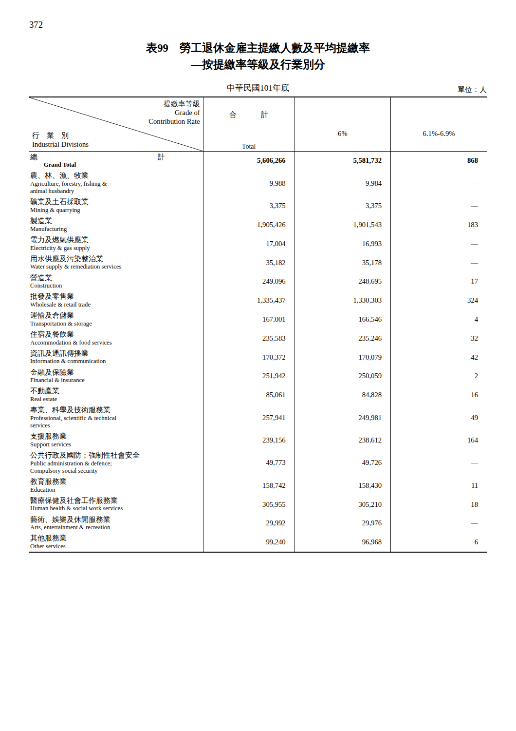372
表99　勞工退休金雇主提繳人數及平均提繳率 —按提繳率等級及行業別分
中華民國101年底
單位：人
| 提繳率等級 Grade of Contribution Rate 行 業 別 Industrial Divisions | 合 計 Total | 6% | 6.1%-6.9% |
| --- | --- | --- | --- |
| 總 計 Grand Total | 5,606,266 | 5,581,732 | 868 |
| 農、林、漁、牧業 Agriculture, forestry, fishing & animal husbandry | 9,988 | 9,984 | — |
| 礦業及土石採取業 Mining & quarrying | 3,375 | 3,375 | — |
| 製造業 Manufacturing | 1,905,426 | 1,901,543 | 183 |
| 電力及燃氣供應業 Electricity & gas supply | 17,004 | 16,993 | — |
| 用水供應及污染整治業 Water supply & remediation services | 35,182 | 35,178 | — |
| 營造業 Construction | 249,096 | 248,695 | 17 |
| 批發及零售業 Wholesale & retail trade | 1,335,437 | 1,330,303 | 324 |
| 運輸及倉儲業 Transportation & storage | 167,001 | 166,546 | 4 |
| 住宿及餐飲業 Accommodation & food services | 235,583 | 235,246 | 32 |
| 資訊及通訊傳播業 Information & communication | 170,372 | 170,079 | 42 |
| 金融及保險業 Financial & insurance | 251,942 | 250,059 | 2 |
| 不動產業 Real estate | 85,061 | 84,828 | 16 |
| 專業、科學及技術服務業 Professional, scientific & technical services | 257,941 | 249,981 | 49 |
| 支援服務業 Support services | 239,156 | 238,612 | 164 |
| 公共行政及國防；強制性社會安全 Public administration & defence; Compulsory social security | 49,773 | 49,726 | — |
| 教育服務業 Education | 158,742 | 158,430 | 11 |
| 醫療保健及社會工作服務業 Human health & social work services | 305,955 | 305,210 | 18 |
| 藝術、娛樂及休閒服務業 Arts, entertainment & recreation | 29,992 | 29,976 | — |
| 其他服務業 Other services | 99,240 | 96,968 | 6 |